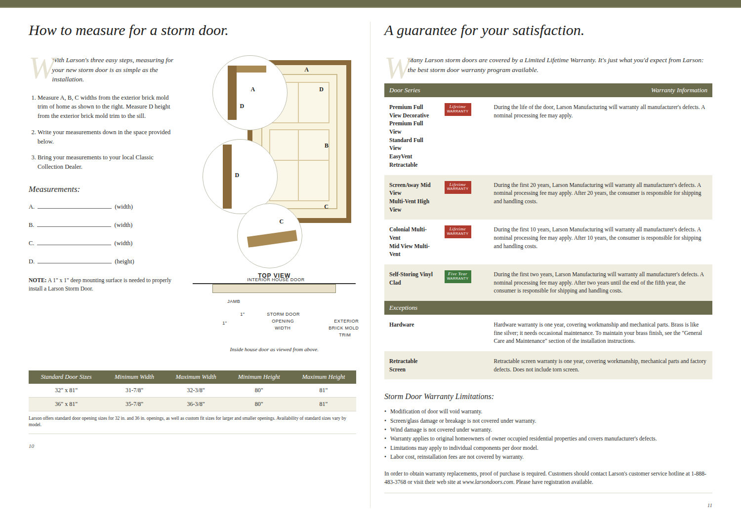How to measure for a storm door.
WWith Larson's three easy steps, measuring for your new storm door is as simple as the installation.
Measure A, B, C widths from the exterior brick mold trim of home as shown to the right. Measure D height from the exterior brick mold trim to the sill.
Write your measurements down in the space provided below.
Bring your measurements to your local Classic Collection Dealer.
Measurements:
A. (width)
B. (width)
C. (width)
D. (height)
NOTE: A 1" x 1" deep mounting surface is needed to properly install a Larson Storm Door.
A D D C A D B C
TOP VIEW
INTERIOR HOUSE DOOR JAMB 1" 1" STORM DOOR OPENING WIDTH EXTERIOR BRICK MOLD TRIM
Inside house door as viewed from above.
| Standard Door Sizes | Minimum Width | Maximum Width | Minimum Height | Maximum Height |
| --- | --- | --- | --- | --- |
| 32" x 81" | 31-7/8" | 32-3/8" | 80" | 81" |
| 36" x 81" | 35-7/8" | 36-3/8" | 80" | 81" |
Larson offers standard door opening sizes for 32 in. and 36 in. openings, as well as custom fit sizes for larger and smaller openings. Availability of standard sizes vary by model.
10
A guarantee for your satisfaction.
WMany Larson storm doors are covered by a Limited Lifetime Warranty. It's just what you'd expect from Larson: the best storm door warranty program available.
| Door Series | | Warranty Information |
| --- | --- | --- |
| Premium Full View Decorative Premium Full View Standard Full View EasyVent Retractable | Lifetime WARRANTY | During the life of the door, Larson Manufacturing will warranty all manufacturer's defects. A nominal processing fee may apply. |
| ScreenAway Mid View Multi-Vent High View | Lifetime WARRANTY | During the first 20 years, Larson Manufacturing will warranty all manufacturer's defects. A nominal processing fee may apply. After 20 years, the consumer is responsible for shipping and handling costs. |
| Colonial Multi-Vent Mid View Multi-Vent | Lifetime WARRANTY | During the first 10 years, Larson Manufacturing will warranty all manufacturer's defects. A nominal processing fee may apply. After 10 years, the consumer is responsible for shipping and handling costs. |
| Self-Storing Vinyl Clad | Five Year WARRANTY | During the first two years, Larson Manufacturing will warranty all manufacturer's defects. A nominal processing fee may apply. After two years until the end of the fifth year, the consumer is responsible for shipping and handling costs. |
| Exceptions |
| Hardware | | Hardware warranty is one year, covering workmanship and mechanical parts. Brass is like fine silver; it needs occasional maintenance. To maintain your brass finish, see the "General Care and Maintenance" section of the installation instructions. |
| Retractable Screen | | Retractable screen warranty is one year, covering workmanship, mechanical parts and factory defects. Does not include torn screen. |
Storm Door Warranty Limitations:
Modification of door will void warranty.
Screen/glass damage or breakage is not covered under warranty.
Wind damage is not covered under warranty.
Warranty applies to original homeowners of owner occupied residential properties and covers manufacturer's defects.
Limitations may apply to individual components per door model.
Labor cost, reinstallation fees are not covered by warranty.
In order to obtain warranty replacements, proof of purchase is required. Customers should contact Larson's customer service hotline at 1-888-483-3768 or visit their web site at www.larsondoors.com. Please have registration available.
11